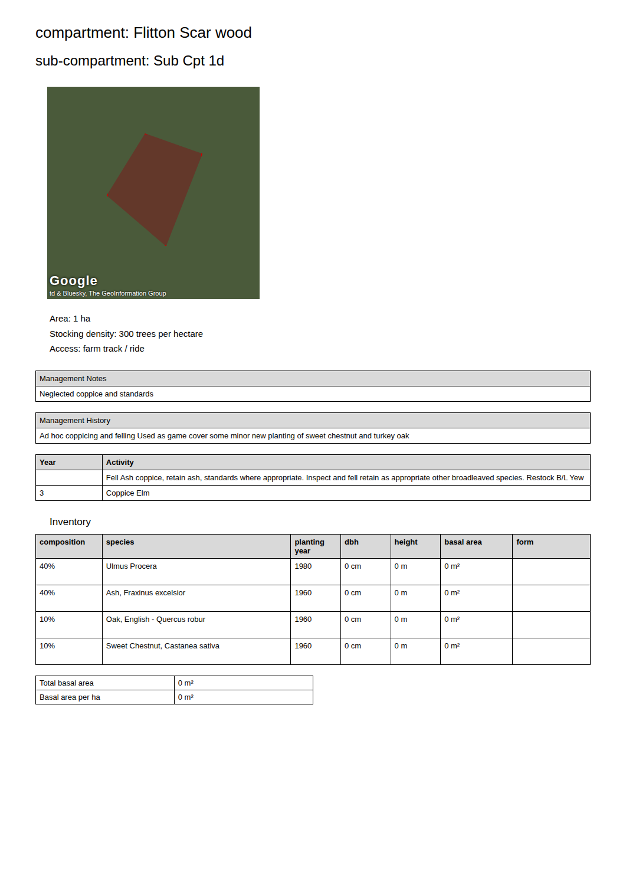compartment: Flitton Scar wood
sub-compartment: Sub Cpt 1d
Google
td & Bluesky, The GeoInformation Group
Area: 1 ha
Stocking density: 300 trees per hectare
Access: farm track / ride
| Management Notes |
| --- |
| Neglected coppice and standards |
| Management History |
| --- |
| Ad hoc coppicing and felling Used as game cover some minor new planting of sweet chestnut and turkey oak |
| Year | Activity |
| --- | --- |
| | Fell Ash coppice, retain ash, standards where appropriate. Inspect and fell retain as appropriate other broadleaved species. Restock B/L Yew |
| 3 | Coppice Elm |
Inventory
| composition | species | planting year | dbh | height | basal area | form |
| --- | --- | --- | --- | --- | --- | --- |
| 40% | Ulmus Procera | 1980 | 0 cm | 0 m | 0 m² | |
| 40% | Ash, Fraxinus excelsior | 1960 | 0 cm | 0 m | 0 m² | |
| 10% | Oak, English - Quercus robur | 1960 | 0 cm | 0 m | 0 m² | |
| 10% | Sweet Chestnut, Castanea sativa | 1960 | 0 cm | 0 m | 0 m² | |
| Total basal area | 0 m² |
| Basal area per ha | 0 m² |